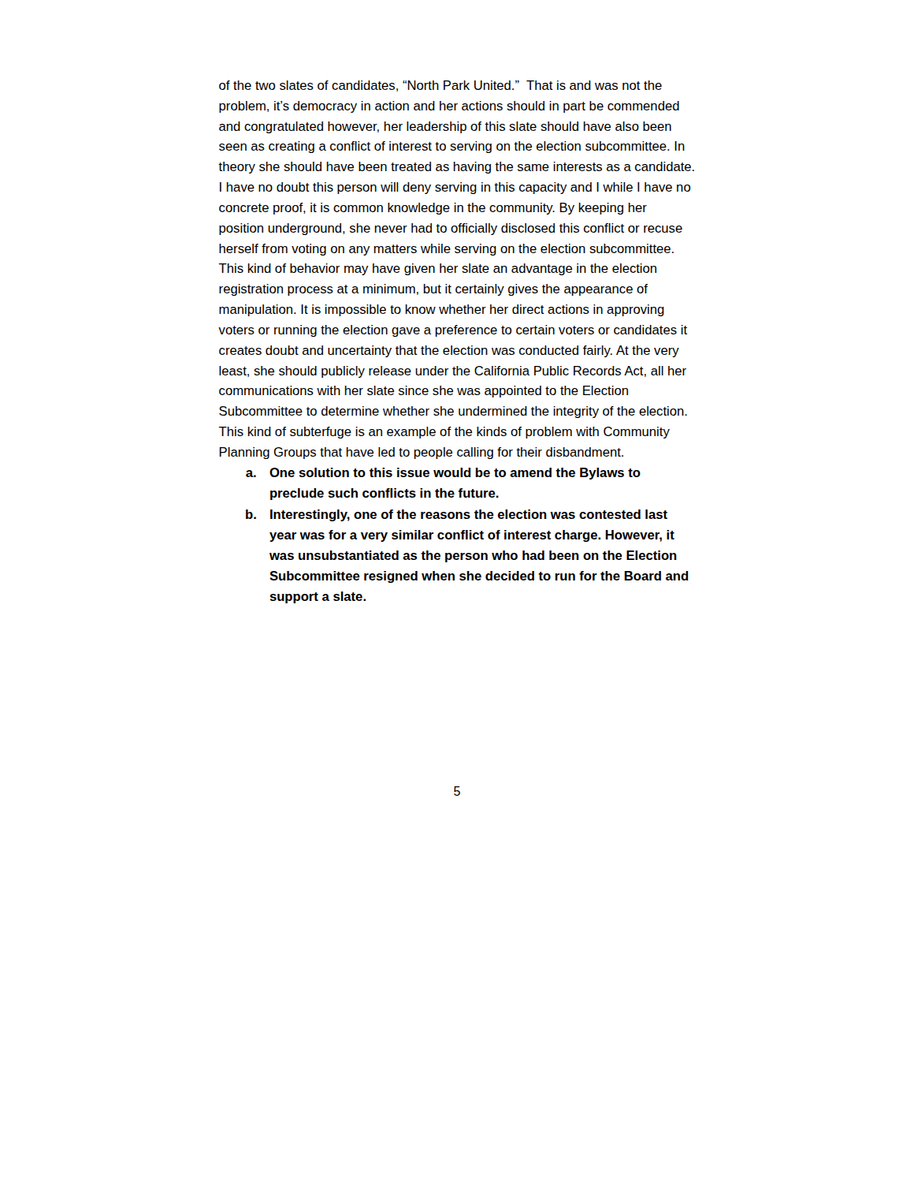of the two slates of candidates, “North Park United.” That is and was not the problem, it’s democracy in action and her actions should in part be commended and congratulated however, her leadership of this slate should have also been seen as creating a conflict of interest to serving on the election subcommittee. In theory she should have been treated as having the same interests as a candidate. I have no doubt this person will deny serving in this capacity and I while I have no concrete proof, it is common knowledge in the community. By keeping her position underground, she never had to officially disclosed this conflict or recuse herself from voting on any matters while serving on the election subcommittee. This kind of behavior may have given her slate an advantage in the election registration process at a minimum, but it certainly gives the appearance of manipulation. It is impossible to know whether her direct actions in approving voters or running the election gave a preference to certain voters or candidates it creates doubt and uncertainty that the election was conducted fairly. At the very least, she should publicly release under the California Public Records Act, all her communications with her slate since she was appointed to the Election Subcommittee to determine whether she undermined the integrity of the election. This kind of subterfuge is an example of the kinds of problem with Community Planning Groups that have led to people calling for their disbandment.
One solution to this issue would be to amend the Bylaws to preclude such conflicts in the future.
Interestingly, one of the reasons the election was contested last year was for a very similar conflict of interest charge. However, it was unsubstantiated as the person who had been on the Election Subcommittee resigned when she decided to run for the Board and support a slate.
5